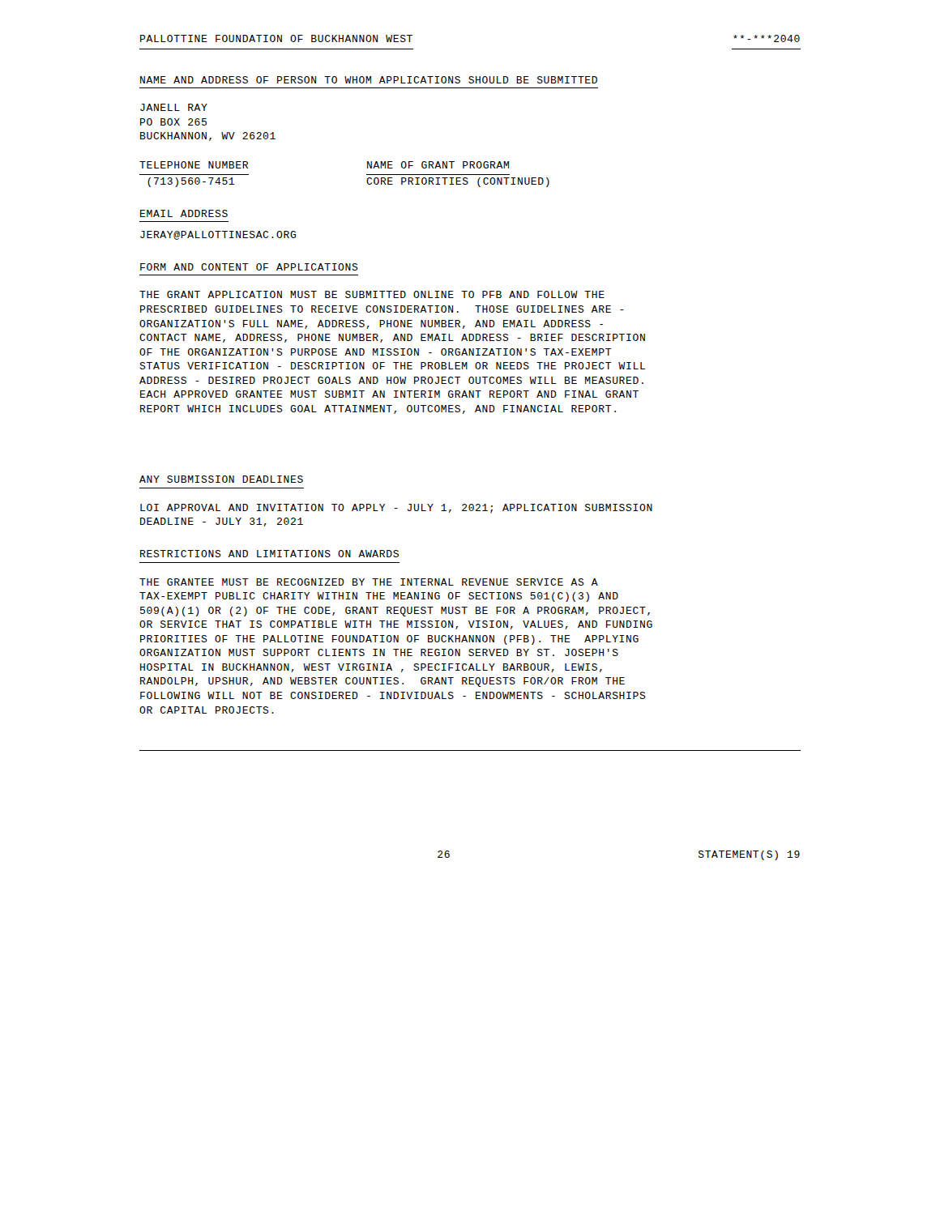PALLOTTINE FOUNDATION OF BUCKHANNON WEST
**-***2040
NAME AND ADDRESS OF PERSON TO WHOM APPLICATIONS SHOULD BE SUBMITTED
JANELL RAY
PO BOX 265
BUCKHANNON, WV 26201
| TELEPHONE NUMBER | NAME OF GRANT PROGRAM |
| (713)560-7451 | CORE PRIORITIES (CONTINUED) |
EMAIL ADDRESS
JERAY@PALLOTTINESAC.ORG
FORM AND CONTENT OF APPLICATIONS
THE GRANT APPLICATION MUST BE SUBMITTED ONLINE TO PFB AND FOLLOW THE PRESCRIBED GUIDELINES TO RECEIVE CONSIDERATION. THOSE GUIDELINES ARE - ORGANIZATION'S FULL NAME, ADDRESS, PHONE NUMBER, AND EMAIL ADDRESS - CONTACT NAME, ADDRESS, PHONE NUMBER, AND EMAIL ADDRESS - BRIEF DESCRIPTION OF THE ORGANIZATION'S PURPOSE AND MISSION - ORGANIZATION'S TAX-EXEMPT STATUS VERIFICATION - DESCRIPTION OF THE PROBLEM OR NEEDS THE PROJECT WILL ADDRESS - DESIRED PROJECT GOALS AND HOW PROJECT OUTCOMES WILL BE MEASURED. EACH APPROVED GRANTEE MUST SUBMIT AN INTERIM GRANT REPORT AND FINAL GRANT REPORT WHICH INCLUDES GOAL ATTAINMENT, OUTCOMES, AND FINANCIAL REPORT.
ANY SUBMISSION DEADLINES
LOI APPROVAL AND INVITATION TO APPLY - JULY 1, 2021; APPLICATION SUBMISSION DEADLINE - JULY 31, 2021
RESTRICTIONS AND LIMITATIONS ON AWARDS
THE GRANTEE MUST BE RECOGNIZED BY THE INTERNAL REVENUE SERVICE AS A TAX-EXEMPT PUBLIC CHARITY WITHIN THE MEANING OF SECTIONS 501(C)(3) AND 509(A)(1) OR (2) OF THE CODE, GRANT REQUEST MUST BE FOR A PROGRAM, PROJECT, OR SERVICE THAT IS COMPATIBLE WITH THE MISSION, VISION, VALUES, AND FUNDING PRIORITIES OF THE PALLOTINE FOUNDATION OF BUCKHANNON (PFB). THE APPLYING ORGANIZATION MUST SUPPORT CLIENTS IN THE REGION SERVED BY ST. JOSEPH'S HOSPITAL IN BUCKHANNON, WEST VIRGINIA , SPECIFICALLY BARBOUR, LEWIS, RANDOLPH, UPSHUR, AND WEBSTER COUNTIES. GRANT REQUESTS FOR/OR FROM THE FOLLOWING WILL NOT BE CONSIDERED - INDIVIDUALS - ENDOWMENTS - SCHOLARSHIPS OR CAPITAL PROJECTS.
26
STATEMENT(S) 19